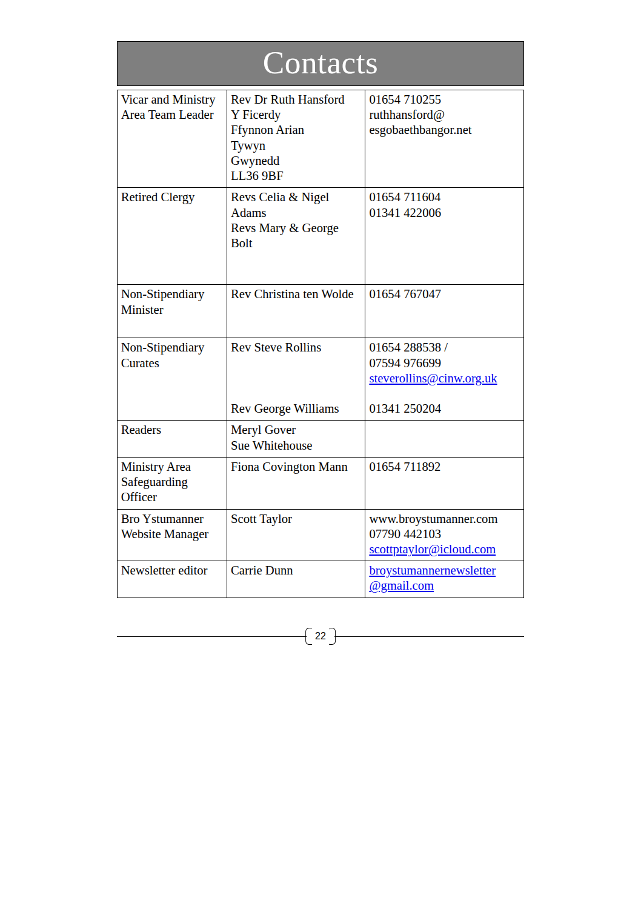Contacts
| Vicar and Ministry Area Team Leader | Rev Dr Ruth Hansford Y Ficerdy Ffynnon Arian Tywyn Gwynedd LL36 9BF | 01654 710255 ruthhansford@ esgobaethbangor.net |
| Retired Clergy | Revs Celia & Nigel Adams Revs Mary & George Bolt | 01654 711604 01341 422006 |
| Non-Stipendiary Minister | Rev Christina ten Wolde | 01654 767047 |
| Non-Stipendiary Curates | Rev Steve Rollins Rev George Williams | 01654 288538 / 07594 976699 steverollins@cinw.org.uk 01341 250204 |
| Readers | Meryl Gover Sue Whitehouse | |
| Ministry Area Safeguarding Officer | Fiona Covington Mann | 01654 711892 |
| Bro Ystumanner Website Manager | Scott Taylor | www.broystumanner.com 07790 442103 scottptaylor@icloud.com |
| Newsletter editor | Carrie Dunn | broystumannernewsletter @gmail.com |
22